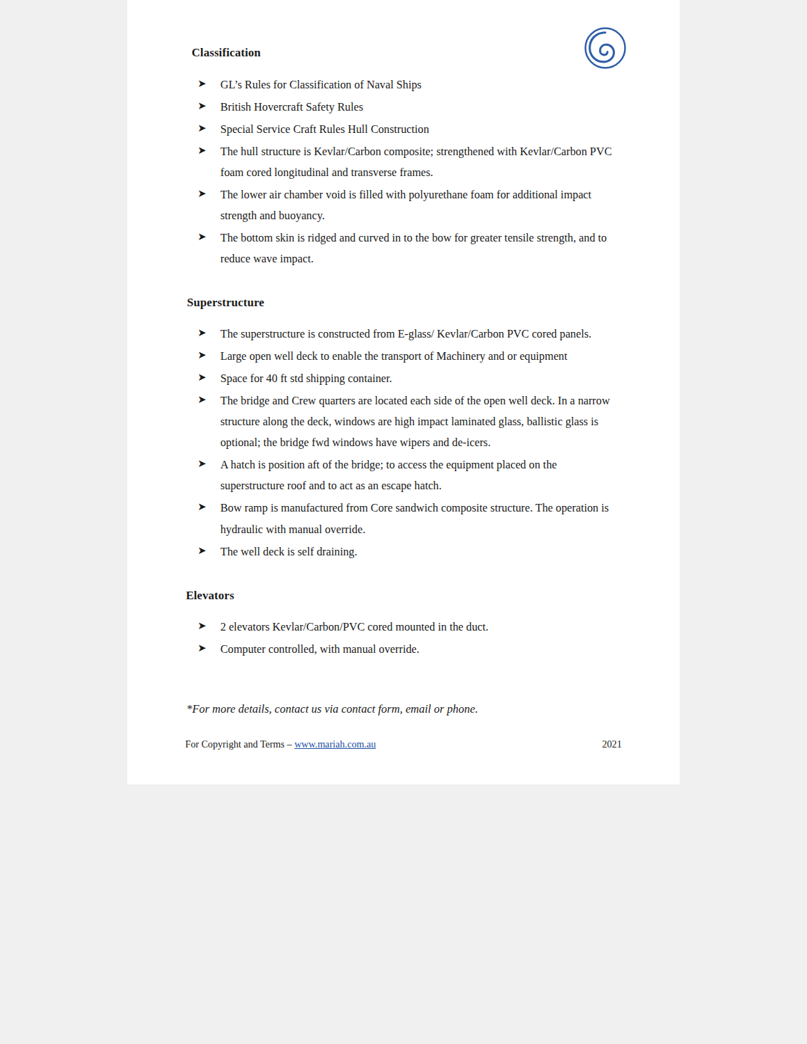Classification
GL’s Rules for Classification of Naval Ships
British Hovercraft Safety Rules
Special Service Craft Rules Hull Construction
The hull structure is Kevlar/Carbon composite; strengthened with Kevlar/Carbon PVC foam cored longitudinal and transverse frames.
The lower air chamber void is filled with polyurethane foam for additional impact strength and buoyancy.
The bottom skin is ridged and curved in to the bow for greater tensile strength, and to reduce wave impact.
Superstructure
The superstructure is constructed from E-glass/ Kevlar/Carbon PVC cored panels.
Large open well deck to enable the transport of Machinery and or equipment
Space for 40 ft std shipping container.
The bridge and Crew quarters are located each side of the open well deck. In a narrow structure along the deck, windows are high impact laminated glass, ballistic glass is optional; the bridge fwd windows have wipers and de-icers.
A hatch is position aft of the bridge; to access the equipment placed on the superstructure roof and to act as an escape hatch.
Bow ramp is manufactured from Core sandwich composite structure. The operation is hydraulic with manual override.
The well deck is self draining.
Elevators
2 elevators Kevlar/Carbon/PVC cored mounted in the duct.
Computer controlled, with manual override.
*For more details, contact us via contact form, email or phone.
For Copyright and Terms – www.mariah.com.au 2021